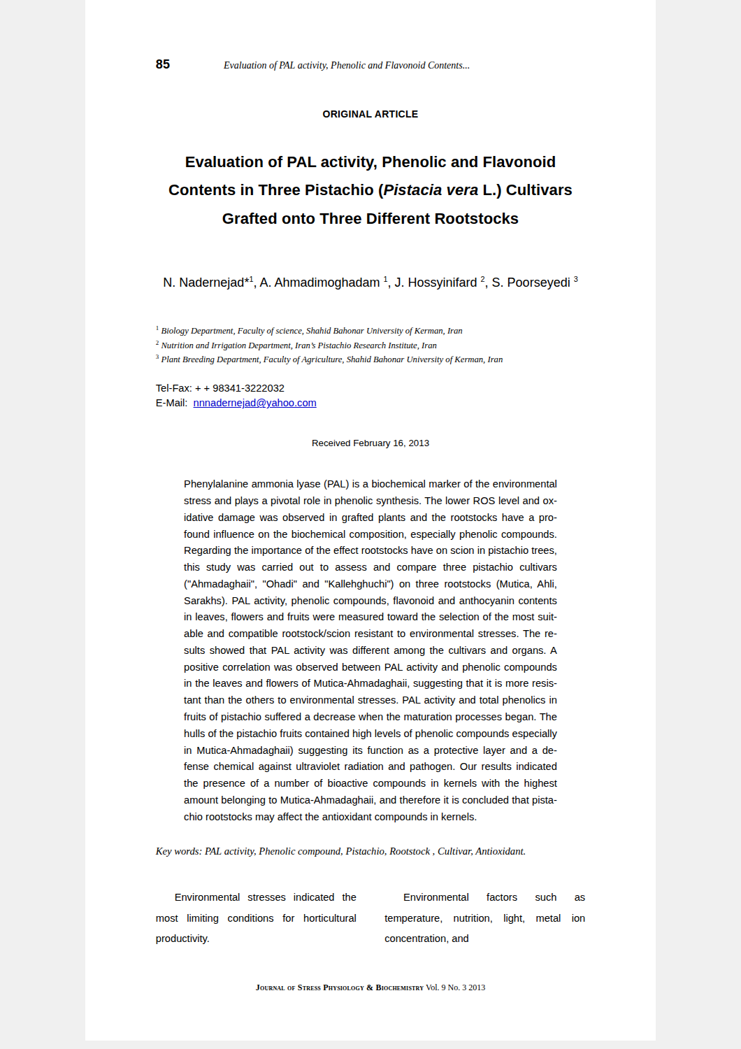85 Evaluation of PAL activity, Phenolic and Flavonoid Contents...
ORIGINAL ARTICLE
Evaluation of PAL activity, Phenolic and Flavonoid Contents in Three Pistachio (Pistacia vera L.) Cultivars Grafted onto Three Different Rootstocks
N. Nadernejad*1, A. Ahmadimoghadam 1, J. Hossyinifard 2, S. Poorseyedi 3
1 Biology Department, Faculty of science, Shahid Bahonar University of Kerman, Iran
2 Nutrition and Irrigation Department, Iran’s Pistachio Research Institute, Iran
3 Plant Breeding Department, Faculty of Agriculture, Shahid Bahonar University of Kerman, Iran
Tel-Fax: + + 98341-3222032
E-Mail: nnnadernejad@yahoo.com
Received February 16, 2013
Phenylalanine ammonia lyase (PAL) is a biochemical marker of the environmental stress and plays a pivotal role in phenolic synthesis. The lower ROS level and oxidative damage was observed in grafted plants and the rootstocks have a profound influence on the biochemical composition, especially phenolic compounds. Regarding the importance of the effect rootstocks have on scion in pistachio trees, this study was carried out to assess and compare three pistachio cultivars ("Ahmadaghaii", "Ohadi" and "Kallehghuchi") on three rootstocks (Mutica, Ahli, Sarakhs). PAL activity, phenolic compounds, flavonoid and anthocyanin contents in leaves, flowers and fruits were measured toward the selection of the most suitable and compatible rootstock/scion resistant to environmental stresses. The results showed that PAL activity was different among the cultivars and organs. A positive correlation was observed between PAL activity and phenolic compounds in the leaves and flowers of Mutica-Ahmadaghaii, suggesting that it is more resistant than the others to environmental stresses. PAL activity and total phenolics in fruits of pistachio suffered a decrease when the maturation processes began. The hulls of the pistachio fruits contained high levels of phenolic compounds especially in Mutica-Ahmadaghaii) suggesting its function as a protective layer and a defense chemical against ultraviolet radiation and pathogen. Our results indicated the presence of a number of bioactive compounds in kernels with the highest amount belonging to Mutica-Ahmadaghaii, and therefore it is concluded that pistachio rootstocks may affect the antioxidant compounds in kernels.
Key words: PAL activity, Phenolic compound, Pistachio, Rootstock , Cultivar, Antioxidant.
Environmental stresses indicated the most limiting conditions for horticultural productivity.
Environmental factors such as temperature, nutrition, light, metal ion concentration, and
Journal of Stress Physiology & Biochemistry Vol. 9 No. 3 2013